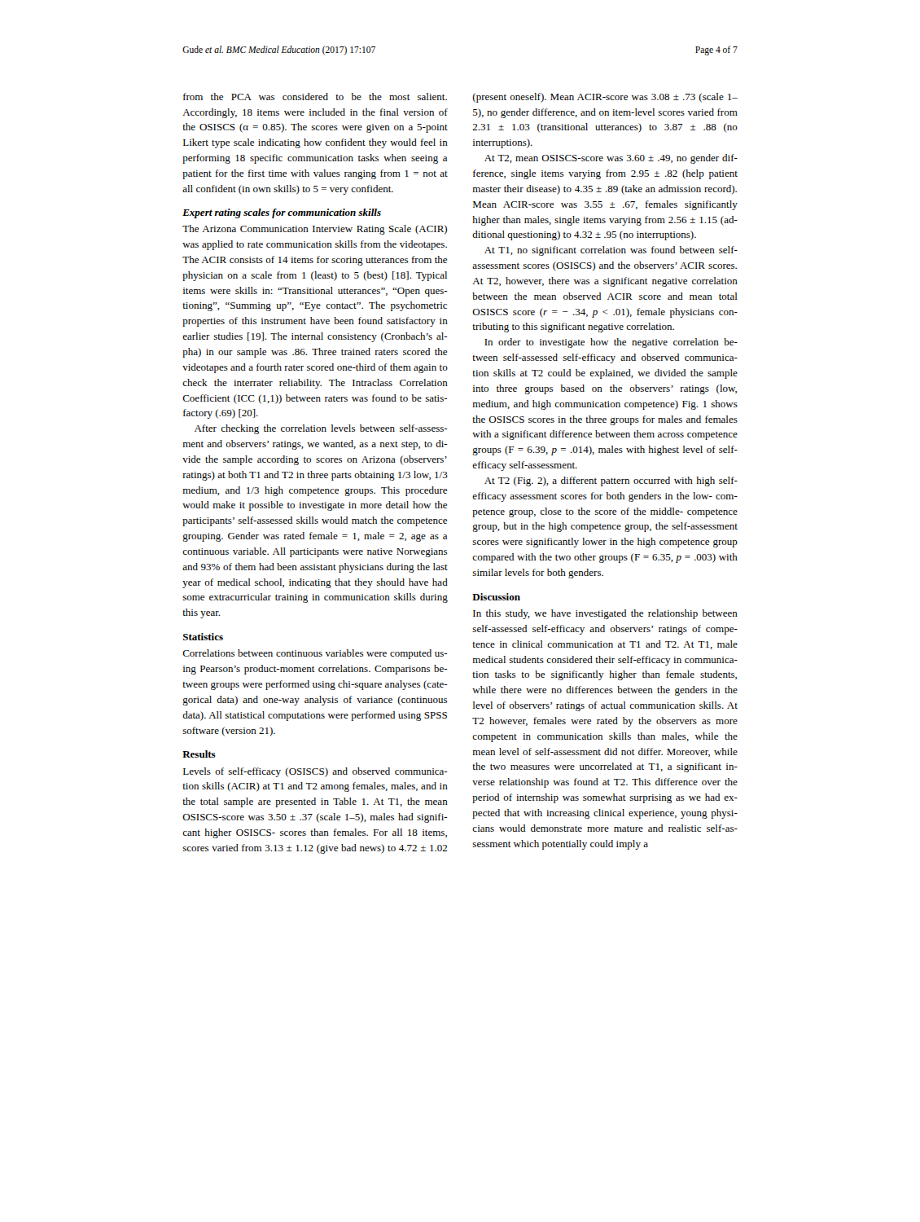Gude et al. BMC Medical Education (2017) 17:107
Page 4 of 7
from the PCA was considered to be the most salient. Accordingly, 18 items were included in the final version of the OSISCS (α = 0.85). The scores were given on a 5-point Likert type scale indicating how confident they would feel in performing 18 specific communication tasks when seeing a patient for the first time with values ranging from 1 = not at all confident (in own skills) to 5 = very confident.
Expert rating scales for communication skills
The Arizona Communication Interview Rating Scale (ACIR) was applied to rate communication skills from the videotapes. The ACIR consists of 14 items for scoring utterances from the physician on a scale from 1 (least) to 5 (best) [18]. Typical items were skills in: “Transitional utterances”, “Open questioning”, “Summing up”, “Eye contact”. The psychometric properties of this instrument have been found satisfactory in earlier studies [19]. The internal consistency (Cronbach’s alpha) in our sample was .86. Three trained raters scored the videotapes and a fourth rater scored one-third of them again to check the interrater reliability. The Intraclass Correlation Coefficient (ICC (1,1)) between raters was found to be satisfactory (.69) [20].
After checking the correlation levels between self-assessment and observers’ ratings, we wanted, as a next step, to divide the sample according to scores on Arizona (observers’ ratings) at both T1 and T2 in three parts obtaining 1/3 low, 1/3 medium, and 1/3 high competence groups. This procedure would make it possible to investigate in more detail how the participants’ self-assessed skills would match the competence grouping. Gender was rated female = 1, male = 2, age as a continuous variable. All participants were native Norwegians and 93% of them had been assistant physicians during the last year of medical school, indicating that they should have had some extracurricular training in communication skills during this year.
Statistics
Correlations between continuous variables were computed using Pearson’s product-moment correlations. Comparisons between groups were performed using chi-square analyses (categorical data) and one-way analysis of variance (continuous data). All statistical computations were performed using SPSS software (version 21).
Results
Levels of self-efficacy (OSISCS) and observed communication skills (ACIR) at T1 and T2 among females, males, and in the total sample are presented in Table 1. At T1, the mean OSISCS-score was 3.50 ± .37 (scale 1–5), males had significant higher OSISCS- scores than females. For all 18 items, scores varied from 3.13 ± 1.12 (give bad news) to 4.72 ± 1.02 (present oneself). Mean ACIR-score was 3.08 ± .73 (scale 1–5), no gender difference, and on item-level scores varied from 2.31 ± 1.03 (transitional utterances) to 3.87 ± .88 (no interruptions).
At T2, mean OSISCS-score was 3.60 ± .49, no gender difference, single items varying from 2.95 ± .82 (help patient master their disease) to 4.35 ± .89 (take an admission record). Mean ACIR-score was 3.55 ± .67, females significantly higher than males, single items varying from 2.56 ± 1.15 (additional questioning) to 4.32 ± .95 (no interruptions).
At T1, no significant correlation was found between self-assessment scores (OSISCS) and the observers’ ACIR scores. At T2, however, there was a significant negative correlation between the mean observed ACIR score and mean total OSISCS score (r = − .34, p < .01), female physicians contributing to this significant negative correlation.
In order to investigate how the negative correlation between self-assessed self-efficacy and observed communication skills at T2 could be explained, we divided the sample into three groups based on the observers’ ratings (low, medium, and high communication competence) Fig. 1 shows the OSISCS scores in the three groups for males and females with a significant difference between them across competence groups (F = 6.39, p = .014), males with highest level of self-efficacy self-assessment.
At T2 (Fig. 2), a different pattern occurred with high self-efficacy assessment scores for both genders in the low- competence group, close to the score of the middle- competence group, but in the high competence group, the self-assessment scores were significantly lower in the high competence group compared with the two other groups (F = 6.35, p = .003) with similar levels for both genders.
Discussion
In this study, we have investigated the relationship between self-assessed self-efficacy and observers’ ratings of competence in clinical communication at T1 and T2. At T1, male medical students considered their self-efficacy in communication tasks to be significantly higher than female students, while there were no differences between the genders in the level of observers’ ratings of actual communication skills. At T2 however, females were rated by the observers as more competent in communication skills than males, while the mean level of self-assessment did not differ. Moreover, while the two measures were uncorrelated at T1, a significant inverse relationship was found at T2. This difference over the period of internship was somewhat surprising as we had expected that with increasing clinical experience, young physicians would demonstrate more mature and realistic self-assessment which potentially could imply a